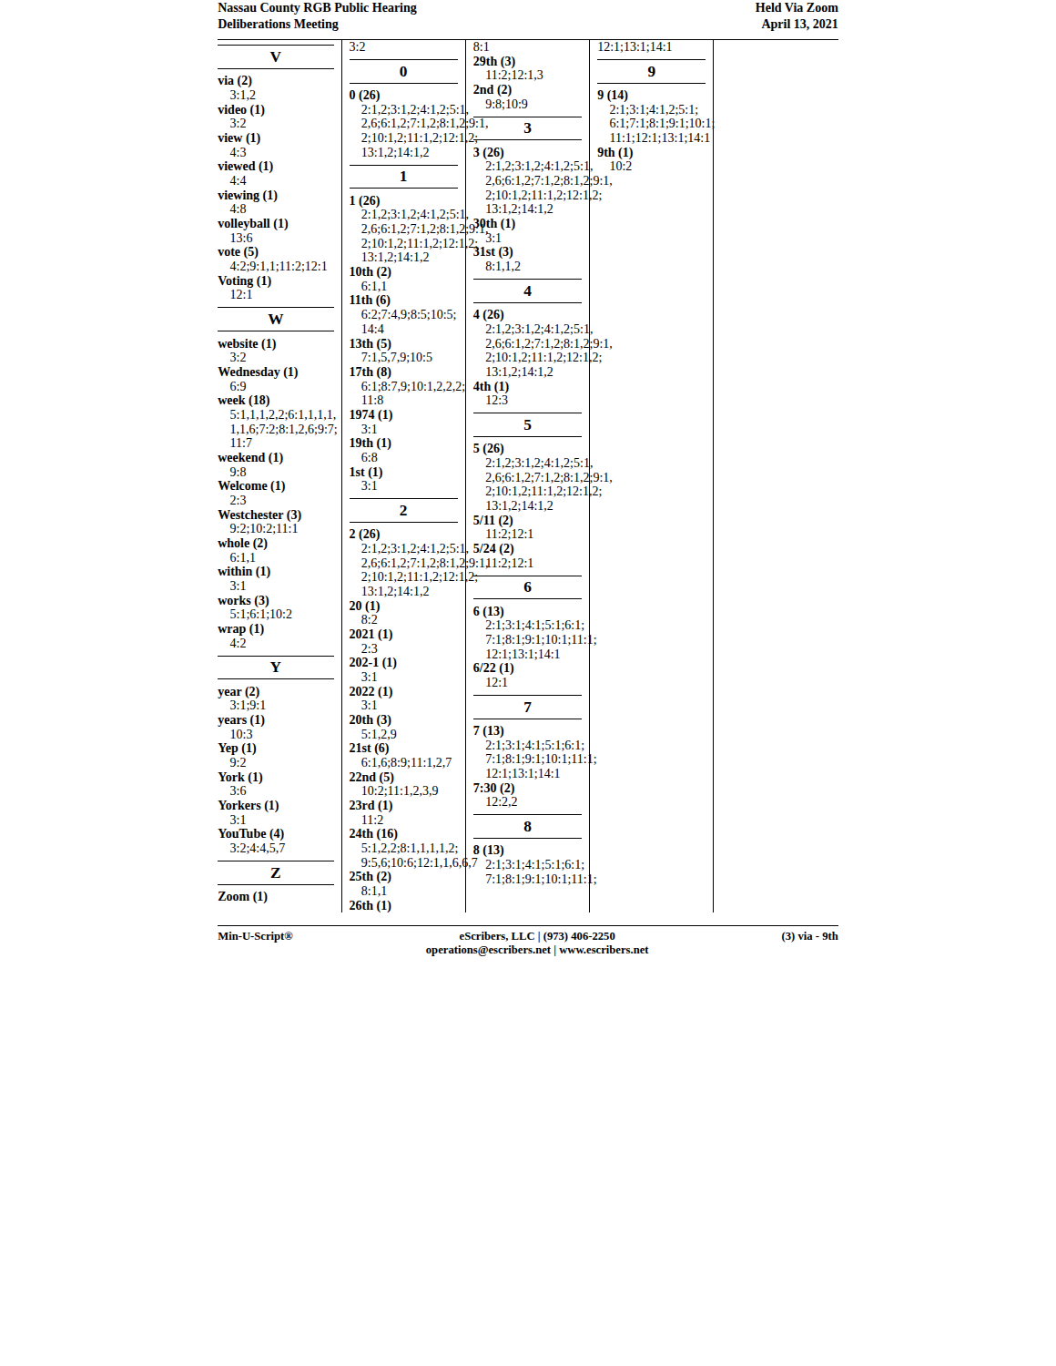Nassau County RGB Public Hearing
Deliberations Meeting
Held Via Zoom
April 13, 2021
V
via (2)
3:1,2
video (1)
3:2
view (1)
4:3
viewed (1)
4:4
viewing (1)
4:8
volleyball (1)
13:6
vote (5)
4:2;9:1,1;11:2;12:1
Voting (1)
12:1
W
website (1)
3:2
Wednesday (1)
6:9
week (18)
5:1,1,1,2,2;6:1,1,1,1,
1,1,6;7:2;8:1,2,6;9:7;
11:7
weekend (1)
9:8
Welcome (1)
2:3
Westchester (3)
9:2;10:2;11:1
whole (2)
6:1,1
within (1)
3:1
works (3)
5:1;6:1;10:2
wrap (1)
4:2
Y
year (2)
3:1;9:1
years (1)
10:3
Yep (1)
9:2
York (1)
3:6
Yorkers (1)
3:1
YouTube (4)
3:2;4:4,5,7
Z
Zoom (1)
3:2
0
0 (26)
2:1,2;3:1,2;4:1,2;5:1,
2,6;6:1,2;7:1,2;8:1,2;9:1,
2;10:1,2;11:1,2;12:1,2;
13:1,2;14:1,2
1
1 (26)
2:1,2;3:1,2;4:1,2;5:1,
2,6;6:1,2;7:1,2;8:1,2;9:1,
2;10:1,2;11:1,2;12:1,2;
13:1,2;14:1,2
10th (2)
6:1,1
11th (6)
6:2;7:4,9;8:5;10:5;
14:4
13th (5)
7:1,5,7,9;10:5
17th (8)
6:1;8:7,9;10:1,2,2,2;
11:8
1974 (1)
3:1
19th (1)
6:8
1st (1)
3:1
2
2 (26)
2:1,2;3:1,2;4:1,2;5:1,
2,6;6:1,2;7:1,2;8:1,2;9:1,
2;10:1,2;11:1,2;12:1,2;
13:1,2;14:1,2
20 (1)
8:2
2021 (1)
2:3
202-1 (1)
3:1
2022 (1)
3:1
20th (3)
5:1,2,9
21st (6)
6:1,6;8:9;11:1,2,7
22nd (5)
10:2;11:1,2,3,9
23rd (1)
11:2
24th (16)
5:1,2,2;8:1,1,1,1,2;
9:5,6;10:6;12:1,1,6,6,7
25th (2)
8:1,1
26th (1)
8:1
29th (3)
11:2;12:1,3
2nd (2)
9:8;10:9
3
3 (26)
2:1,2;3:1,2;4:1,2;5:1,
2,6;6:1,2;7:1,2;8:1,2;9:1,
2;10:1,2;11:1,2;12:1,2;
13:1,2;14:1,2
30th (1)
3:1
31st (3)
8:1,1,2
4
4 (26)
2:1,2;3:1,2;4:1,2;5:1,
2,6;6:1,2;7:1,2;8:1,2;9:1,
2;10:1,2;11:1,2;12:1,2;
13:1,2;14:1,2
4th (1)
12:3
5
5 (26)
2:1,2;3:1,2;4:1,2;5:1,
2,6;6:1,2;7:1,2;8:1,2;9:1,
2;10:1,2;11:1,2;12:1,2;
13:1,2;14:1,2
5/11 (2)
11:2;12:1
5/24 (2)
11:2;12:1
6
6 (13)
2:1;3:1;4:1;5:1;6:1;
7:1;8:1;9:1;10:1;11:1;
12:1;13:1;14:1
6/22 (1)
12:1
7
7 (13)
2:1;3:1;4:1;5:1;6:1;
7:1;8:1;9:1;10:1;11:1;
12:1;13:1;14:1
7:30 (2)
12:2,2
8
8 (13)
2:1;3:1;4:1;5:1;6:1;
7:1;8:1;9:1;10:1;11:1;
12:1;13:1;14:1
9
9 (14)
2:1;3:1;4:1,2;5:1;
6:1;7:1;8:1;9:1;10:1;
11:1;12:1;13:1;14:1
9th (1)
10:2
Min-U-Script®
eScribers, LLC | (973) 406-2250
operations@escribers.net | www.escribers.net
(3) via - 9th